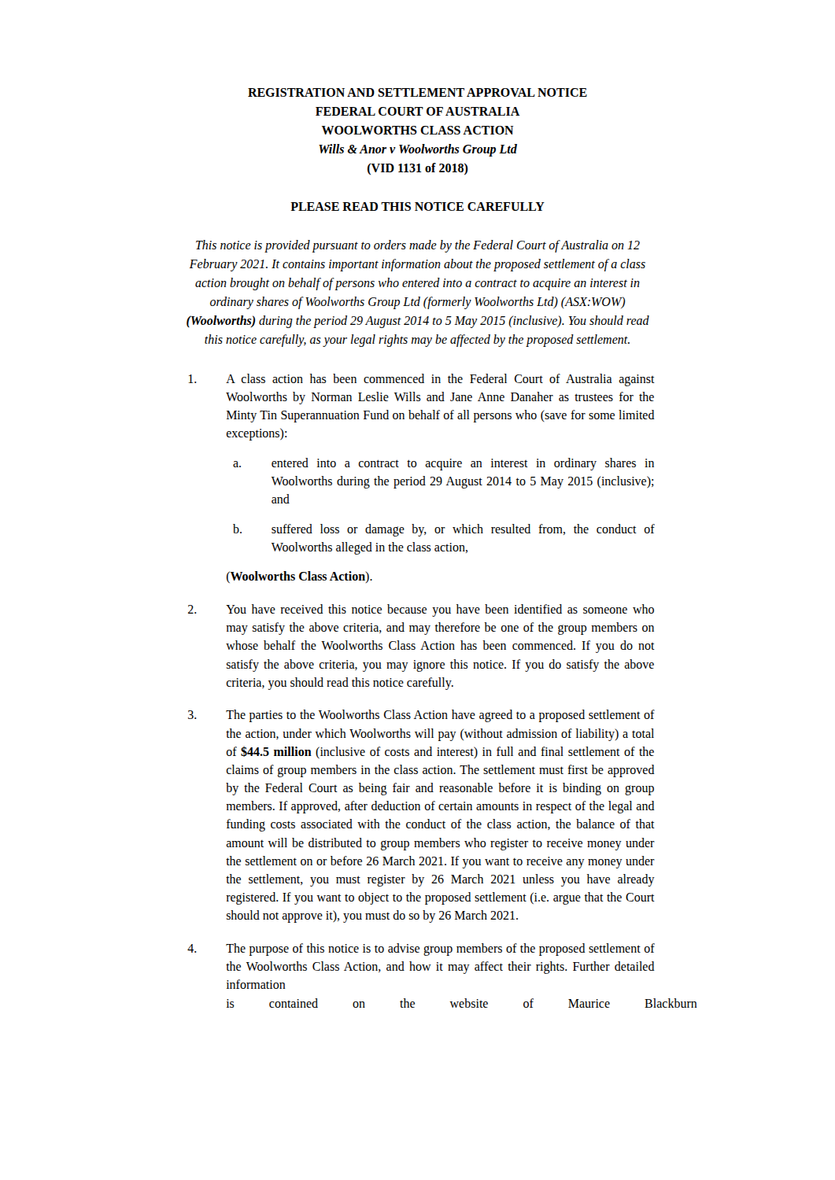REGISTRATION AND SETTLEMENT APPROVAL NOTICE FEDERAL COURT OF AUSTRALIA WOOLWORTHS CLASS ACTION Wills & Anor v Woolworths Group Ltd (VID 1131 of 2018)
PLEASE READ THIS NOTICE CAREFULLY
This notice is provided pursuant to orders made by the Federal Court of Australia on 12 February 2021. It contains important information about the proposed settlement of a class action brought on behalf of persons who entered into a contract to acquire an interest in ordinary shares of Woolworths Group Ltd (formerly Woolworths Ltd) (ASX:WOW) (Woolworths) during the period 29 August 2014 to 5 May 2015 (inclusive). You should read this notice carefully, as your legal rights may be affected by the proposed settlement.
A class action has been commenced in the Federal Court of Australia against Woolworths by Norman Leslie Wills and Jane Anne Danaher as trustees for the Minty Tin Superannuation Fund on behalf of all persons who (save for some limited exceptions):
entered into a contract to acquire an interest in ordinary shares in Woolworths during the period 29 August 2014 to 5 May 2015 (inclusive); and
suffered loss or damage by, or which resulted from, the conduct of Woolworths alleged in the class action,
(Woolworths Class Action).
You have received this notice because you have been identified as someone who may satisfy the above criteria, and may therefore be one of the group members on whose behalf the Woolworths Class Action has been commenced. If you do not satisfy the above criteria, you may ignore this notice. If you do satisfy the above criteria, you should read this notice carefully.
The parties to the Woolworths Class Action have agreed to a proposed settlement of the action, under which Woolworths will pay (without admission of liability) a total of $44.5 million (inclusive of costs and interest) in full and final settlement of the claims of group members in the class action. The settlement must first be approved by the Federal Court as being fair and reasonable before it is binding on group members. If approved, after deduction of certain amounts in respect of the legal and funding costs associated with the conduct of the class action, the balance of that amount will be distributed to group members who register to receive money under the settlement on or before 26 March 2021. If you want to receive any money under the settlement, you must register by 26 March 2021 unless you have already registered. If you want to object to the proposed settlement (i.e. argue that the Court should not approve it), you must do so by 26 March 2021.
The purpose of this notice is to advise group members of the proposed settlement of the Woolworths Class Action, and how it may affect their rights. Further detailed information is contained on the website of Maurice Blackburn